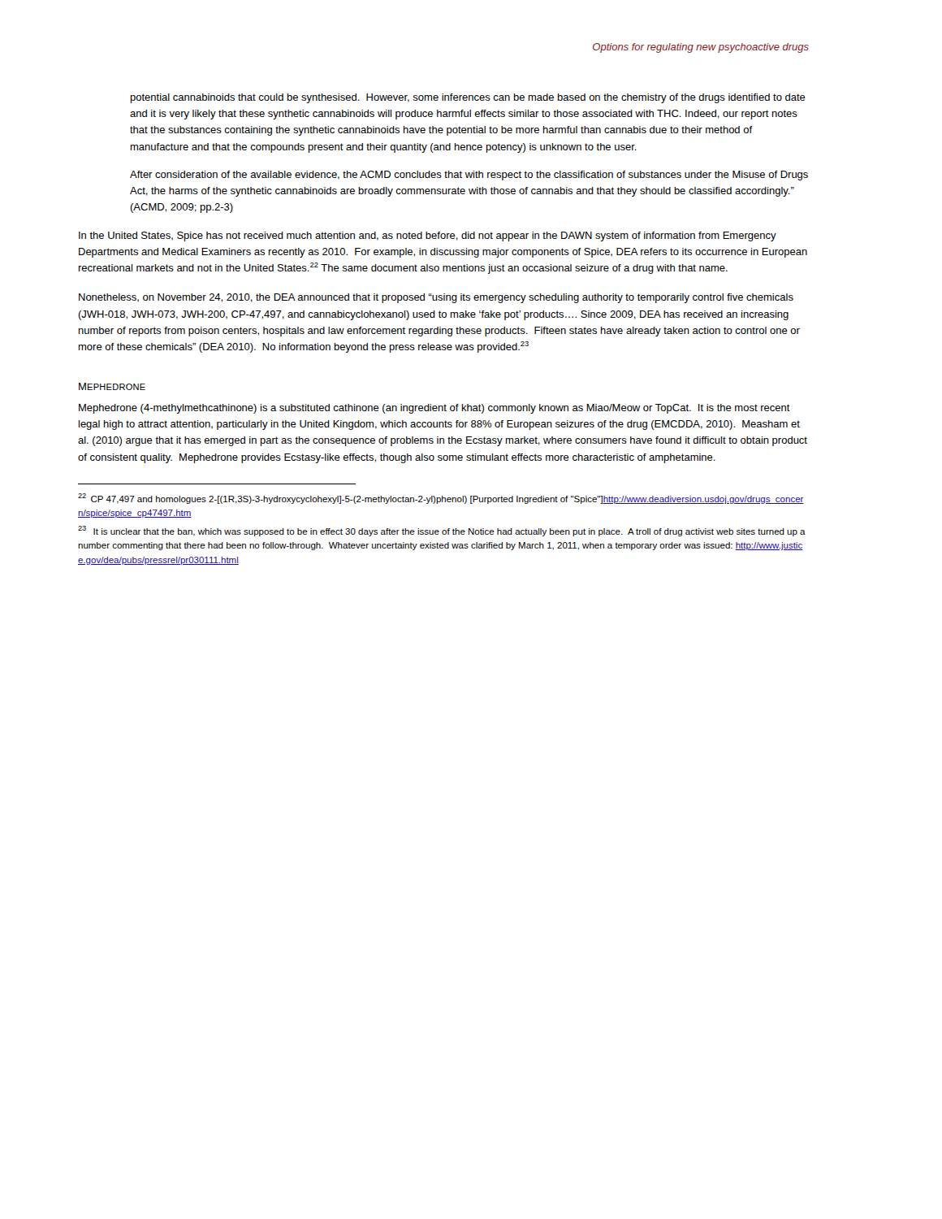Options for regulating new psychoactive drugs
potential cannabinoids that could be synthesised. However, some inferences can be made based on the chemistry of the drugs identified to date and it is very likely that these synthetic cannabinoids will produce harmful effects similar to those associated with THC. Indeed, our report notes that the substances containing the synthetic cannabinoids have the potential to be more harmful than cannabis due to their method of manufacture and that the compounds present and their quantity (and hence potency) is unknown to the user.
After consideration of the available evidence, the ACMD concludes that with respect to the classification of substances under the Misuse of Drugs Act, the harms of the synthetic cannabinoids are broadly commensurate with those of cannabis and that they should be classified accordingly.” (ACMD, 2009; pp.2-3)
In the United States, Spice has not received much attention and, as noted before, did not appear in the DAWN system of information from Emergency Departments and Medical Examiners as recently as 2010. For example, in discussing major components of Spice, DEA refers to its occurrence in European recreational markets and not in the United States.22 The same document also mentions just an occasional seizure of a drug with that name.
Nonetheless, on November 24, 2010, the DEA announced that it proposed “using its emergency scheduling authority to temporarily control five chemicals (JWH-018, JWH-073, JWH-200, CP-47,497, and cannabicyclohexanol) used to make ‘fake pot’ products…. Since 2009, DEA has received an increasing number of reports from poison centers, hospitals and law enforcement regarding these products. Fifteen states have already taken action to control one or more of these chemicals” (DEA 2010). No information beyond the press release was provided.23
MEPHEDRONE
Mephedrone (4-methylmethcathinone) is a substituted cathinone (an ingredient of khat) commonly known as Miao/Meow or TopCat. It is the most recent legal high to attract attention, particularly in the United Kingdom, which accounts for 88% of European seizures of the drug (EMCDDA, 2010). Measham et al. (2010) argue that it has emerged in part as the consequence of problems in the Ecstasy market, where consumers have found it difficult to obtain product of consistent quality. Mephedrone provides Ecstasy-like effects, though also some stimulant effects more characteristic of amphetamine.
22 CP 47,497 and homologues 2-[(1R,3S)-3-hydroxycyclohexyl]-5-(2-methyloctan-2-yl)phenol) [Purported Ingredient of "Spice"]http://www.deadiversion.usdoj.gov/drugs_concern/spice/spice_cp47497.htm
23 It is unclear that the ban, which was supposed to be in effect 30 days after the issue of the Notice had actually been put in place. A troll of drug activist web sites turned up a number commenting that there had been no follow-through. Whatever uncertainty existed was clarified by March 1, 2011, when a temporary order was issued: http://www.justice.gov/dea/pubs/pressrel/pr030111.html